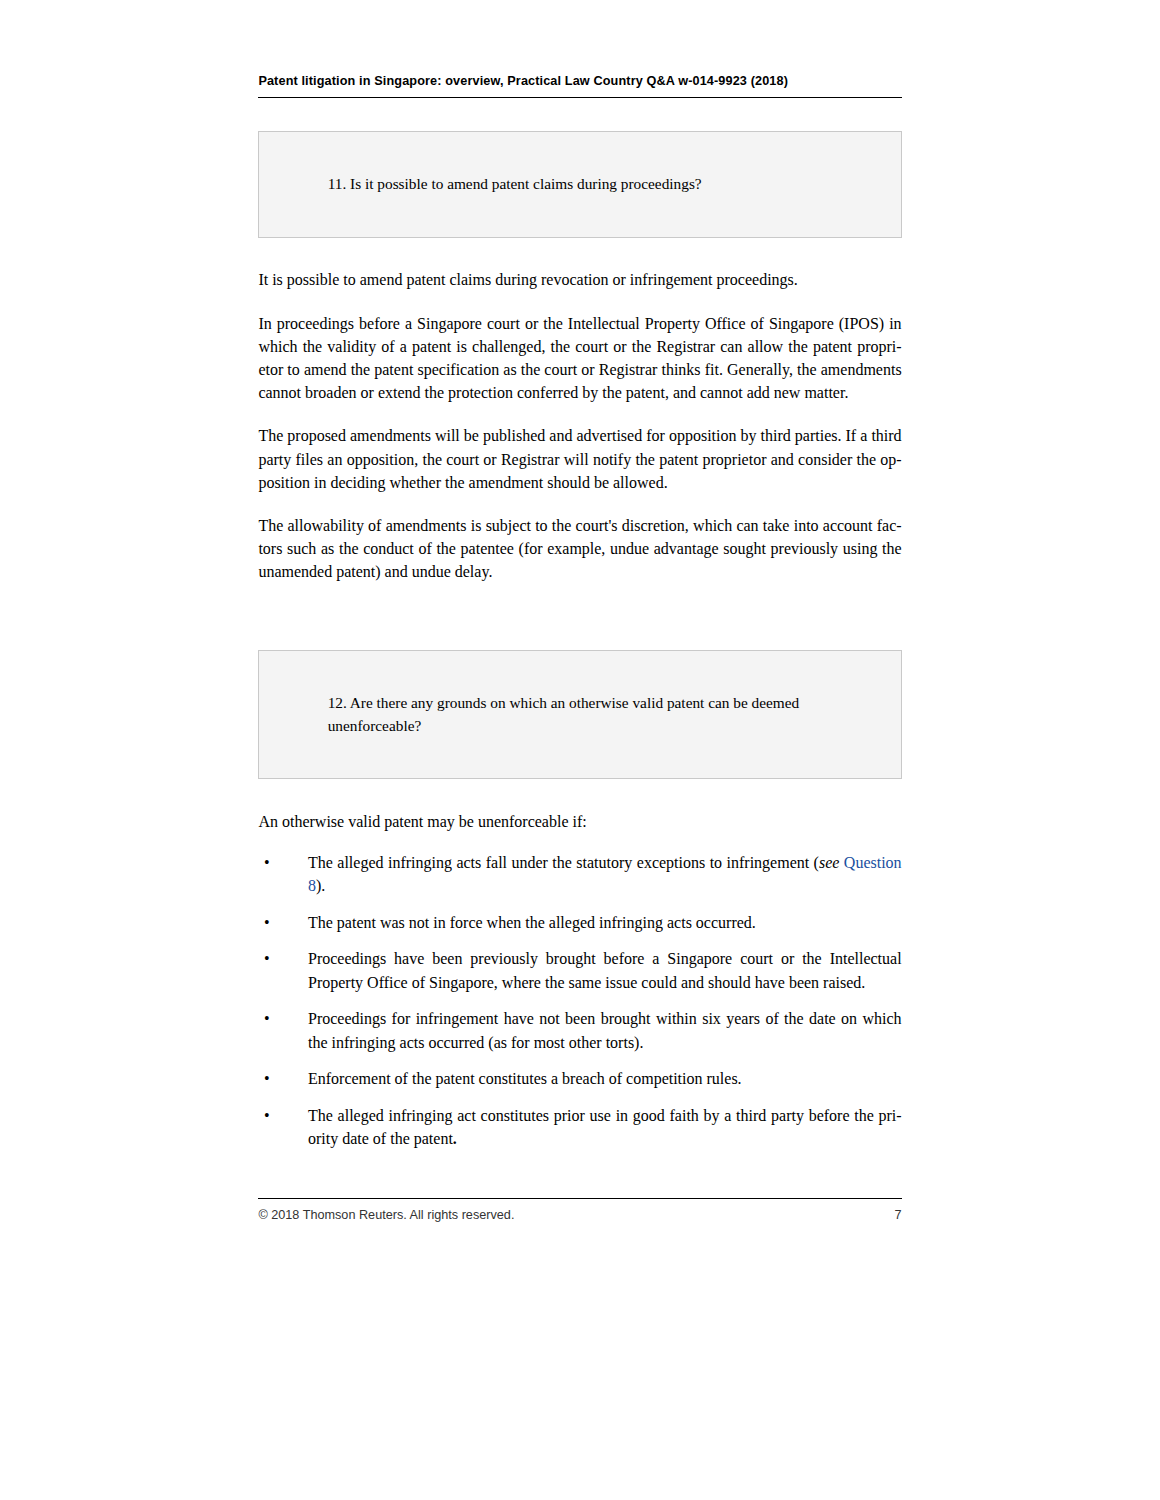Patent litigation in Singapore: overview, Practical Law Country Q&A w-014-9923 (2018)
11. Is it possible to amend patent claims during proceedings?
It is possible to amend patent claims during revocation or infringement proceedings.
In proceedings before a Singapore court or the Intellectual Property Office of Singapore (IPOS) in which the validity of a patent is challenged, the court or the Registrar can allow the patent proprietor to amend the patent specification as the court or Registrar thinks fit. Generally, the amendments cannot broaden or extend the protection conferred by the patent, and cannot add new matter.
The proposed amendments will be published and advertised for opposition by third parties. If a third party files an opposition, the court or Registrar will notify the patent proprietor and consider the opposition in deciding whether the amendment should be allowed.
The allowability of amendments is subject to the court's discretion, which can take into account factors such as the conduct of the patentee (for example, undue advantage sought previously using the unamended patent) and undue delay.
12. Are there any grounds on which an otherwise valid patent can be deemed unenforceable?
An otherwise valid patent may be unenforceable if:
The alleged infringing acts fall under the statutory exceptions to infringement (see Question 8).
The patent was not in force when the alleged infringing acts occurred.
Proceedings have been previously brought before a Singapore court or the Intellectual Property Office of Singapore, where the same issue could and should have been raised.
Proceedings for infringement have not been brought within six years of the date on which the infringing acts occurred (as for most other torts).
Enforcement of the patent constitutes a breach of competition rules.
The alleged infringing act constitutes prior use in good faith by a third party before the priority date of the patent.
© 2018 Thomson Reuters. All rights reserved. 7